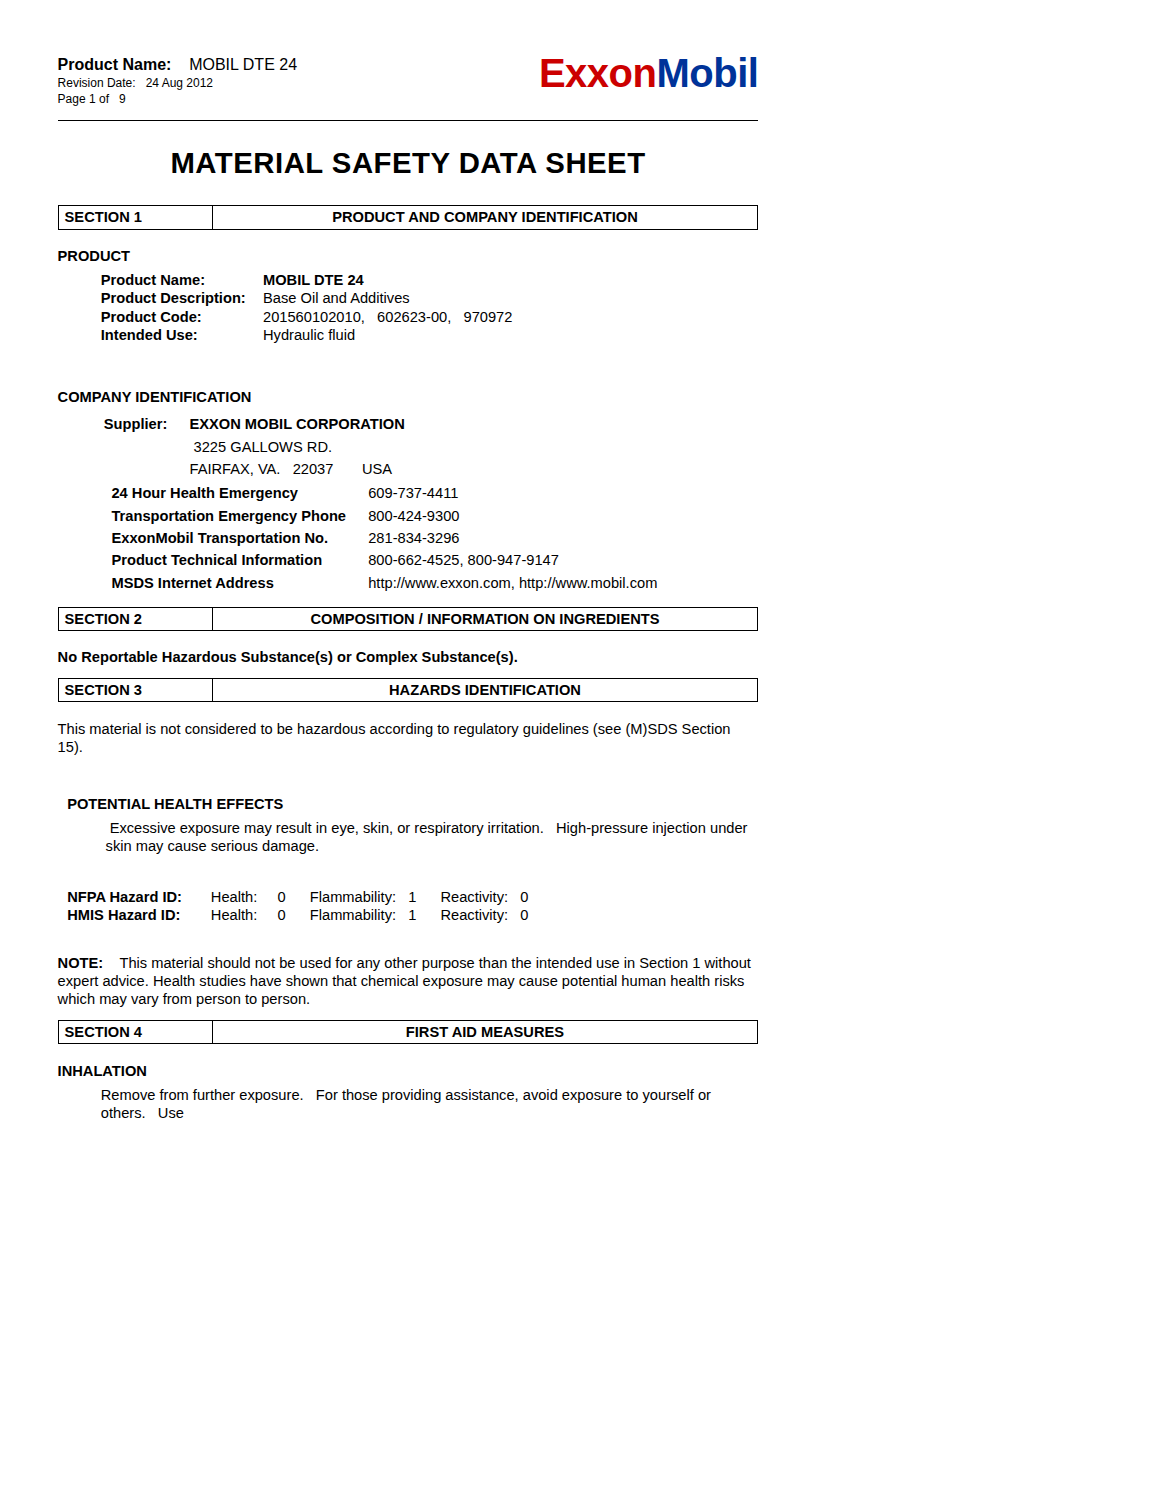Exx on Mobil
Product Name: MOBIL DTE 24
Revision Date: 24 Aug 2012
Page 1 of 9
MATERIAL SAFETY DATA SHEET
| SECTION 1 | PRODUCT AND COMPANY IDENTIFICATION |
PRODUCT
| Product Name: | MOBIL DTE 24 |
| Product Description: | Base Oil and Additives |
| Product Code: | 201560102010, 602623-00, 970972 |
| Intended Use: | Hydraulic fluid |
COMPANY IDENTIFICATION
| Supplier: | EXXON MOBIL CORPORATION |
| | 3225 GALLOWS RD. |
| | FAIRFAX, VA. 22037 USA |
| 24 Hour Health Emergency | 609-737-4411 |
| Transportation Emergency Phone | 800-424-9300 |
| ExxonMobil Transportation No. | 281-834-3296 |
| Product Technical Information | 800-662-4525, 800-947-9147 |
| MSDS Internet Address | http://www.exxon.com, http://www.mobil.com |
| SECTION 2 | COMPOSITION / INFORMATION ON INGREDIENTS |
No Reportable Hazardous Substance(s) or Complex Substance(s).
| SECTION 3 | HAZARDS IDENTIFICATION |
This material is not considered to be hazardous according to regulatory guidelines (see (M)SDS Section 15).
POTENTIAL HEALTH EFFECTS
Excessive exposure may result in eye, skin, or respiratory irritation. High-pressure injection under skin may cause serious damage.
| NFPA Hazard ID: | Health: 0 | Flammability: 1 | Reactivity: 0 |
| HMIS Hazard ID: | Health: 0 | Flammability: 1 | Reactivity: 0 |
NOTE: This material should not be used for any other purpose than the intended use in Section 1 without expert advice. Health studies have shown that chemical exposure may cause potential human health risks which may vary from person to person.
| SECTION 4 | FIRST AID MEASURES |
INHALATION
Remove from further exposure. For those providing assistance, avoid exposure to yourself or others. Use